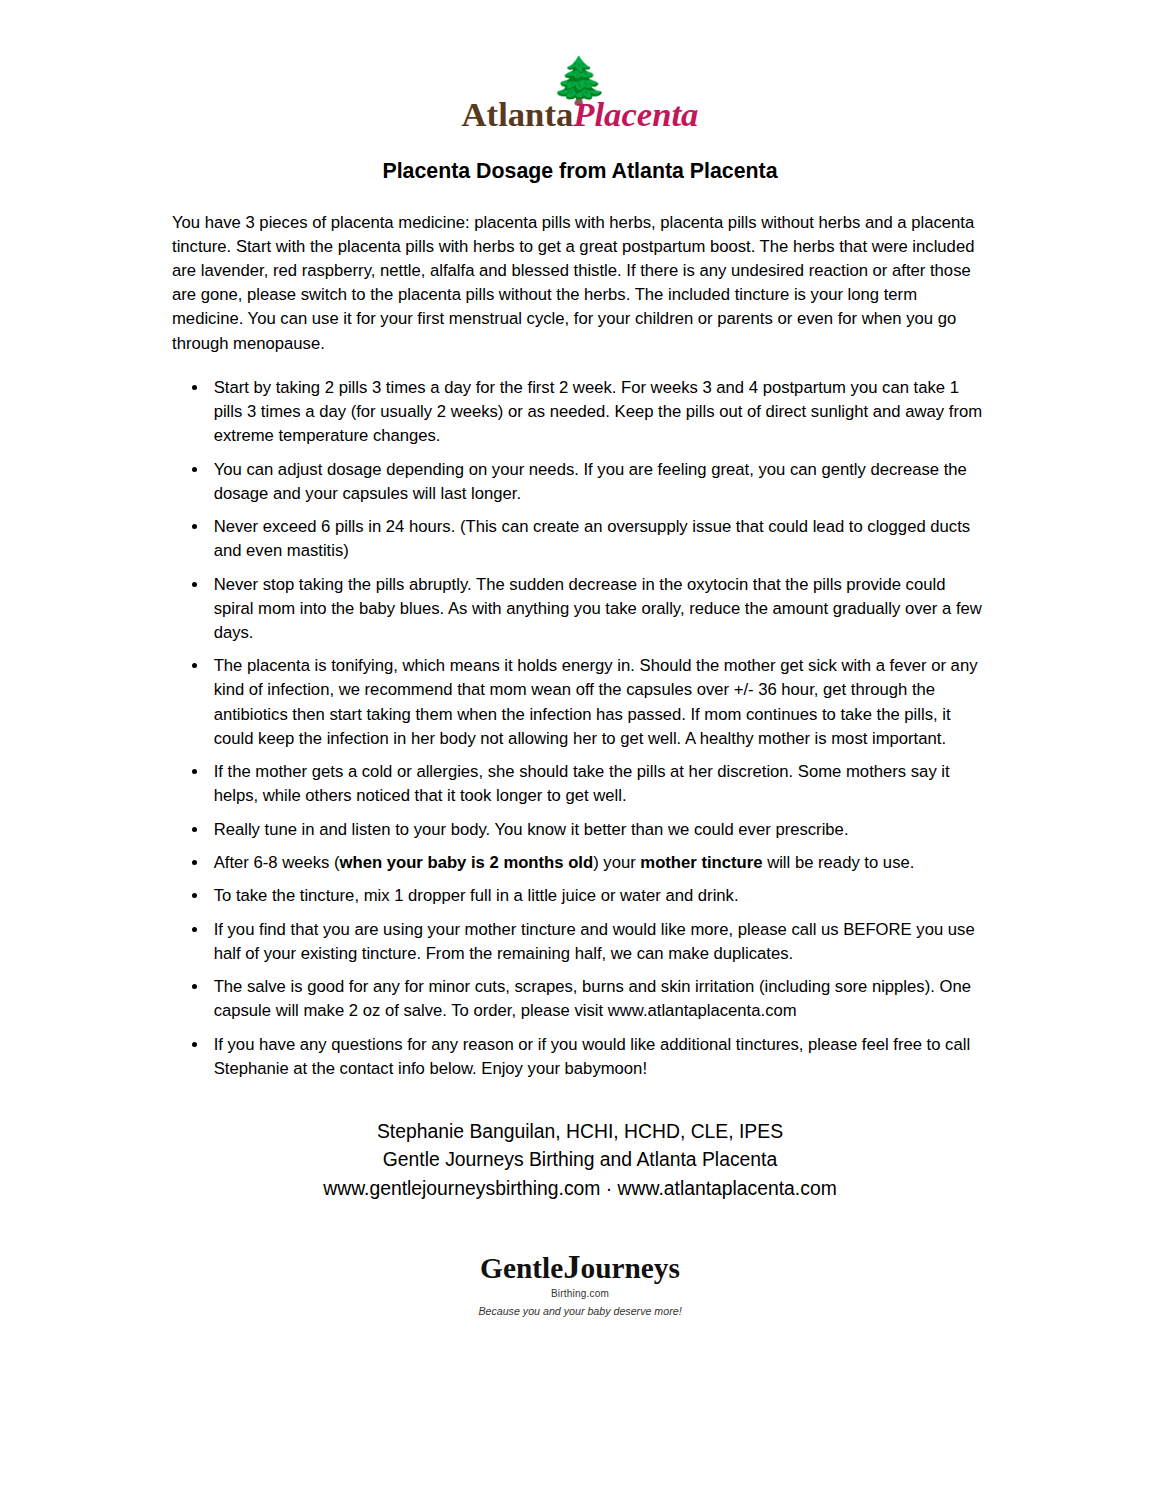🌲 Atlanta Placenta
Placenta Dosage from Atlanta Placenta
You have 3 pieces of placenta medicine: placenta pills with herbs, placenta pills without herbs and a placenta tincture. Start with the placenta pills with herbs to get a great postpartum boost. The herbs that were included are lavender, red raspberry, nettle, alfalfa and blessed thistle. If there is any undesired reaction or after those are gone, please switch to the placenta pills without the herbs. The included tincture is your long term medicine. You can use it for your first menstrual cycle, for your children or parents or even for when you go through menopause.
Start by taking 2 pills 3 times a day for the first 2 week. For weeks 3 and 4 postpartum you can take 1 pills 3 times a day (for usually 2 weeks) or as needed. Keep the pills out of direct sunlight and away from extreme temperature changes.
You can adjust dosage depending on your needs. If you are feeling great, you can gently decrease the dosage and your capsules will last longer.
Never exceed 6 pills in 24 hours. (This can create an oversupply issue that could lead to clogged ducts and even mastitis)
Never stop taking the pills abruptly. The sudden decrease in the oxytocin that the pills provide could spiral mom into the baby blues. As with anything you take orally, reduce the amount gradually over a few days.
The placenta is tonifying, which means it holds energy in. Should the mother get sick with a fever or any kind of infection, we recommend that mom wean off the capsules over +/- 36 hour, get through the antibiotics then start taking them when the infection has passed. If mom continues to take the pills, it could keep the infection in her body not allowing her to get well. A healthy mother is most important.
If the mother gets a cold or allergies, she should take the pills at her discretion. Some mothers say it helps, while others noticed that it took longer to get well.
Really tune in and listen to your body. You know it better than we could ever prescribe.
After 6-8 weeks (when your baby is 2 months old) your mother tincture will be ready to use.
To take the tincture, mix 1 dropper full in a little juice or water and drink.
If you find that you are using your mother tincture and would like more, please call us BEFORE you use half of your existing tincture. From the remaining half, we can make duplicates.
The salve is good for any for minor cuts, scrapes, burns and skin irritation (including sore nipples). One capsule will make 2 oz of salve. To order, please visit www.atlantaplacenta.com
If you have any questions for any reason or if you would like additional tinctures, please feel free to call Stephanie at the contact info below. Enjoy your babymoon!
Stephanie Banguilan, HCHI, HCHD, CLE, IPES Gentle Journeys Birthing and Atlanta Placenta www.gentlejourneysbirthing.com · www.atlantaplacenta.com
GentleJourneys Birthing.com Because you and your baby deserve more!